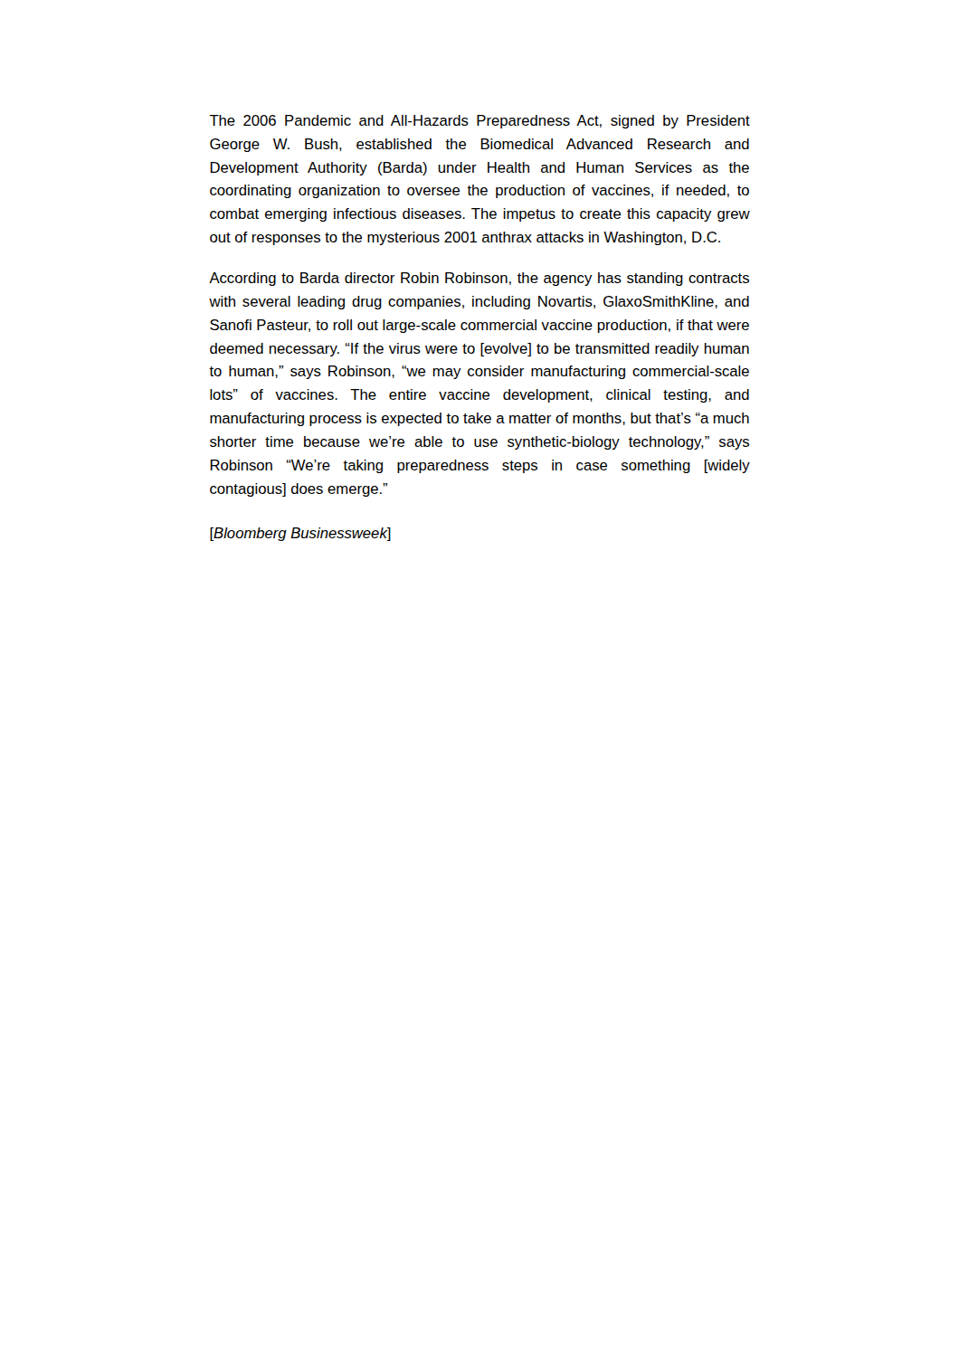The 2006 Pandemic and All-Hazards Preparedness Act, signed by President George W. Bush, established the Biomedical Advanced Research and Development Authority (Barda) under Health and Human Services as the coordinating organization to oversee the production of vaccines, if needed, to combat emerging infectious diseases. The impetus to create this capacity grew out of responses to the mysterious 2001 anthrax attacks in Washington, D.C.
According to Barda director Robin Robinson, the agency has standing contracts with several leading drug companies, including Novartis, GlaxoSmithKline, and Sanofi Pasteur, to roll out large-scale commercial vaccine production, if that were deemed necessary. “If the virus were to [evolve] to be transmitted readily human to human,” says Robinson, “we may consider manufacturing commercial-scale lots” of vaccines. The entire vaccine development, clinical testing, and manufacturing process is expected to take a matter of months, but that’s “a much shorter time because we’re able to use synthetic-biology technology,” says Robinson “We’re taking preparedness steps in case something [widely contagious] does emerge.”
[Bloomberg Businessweek]